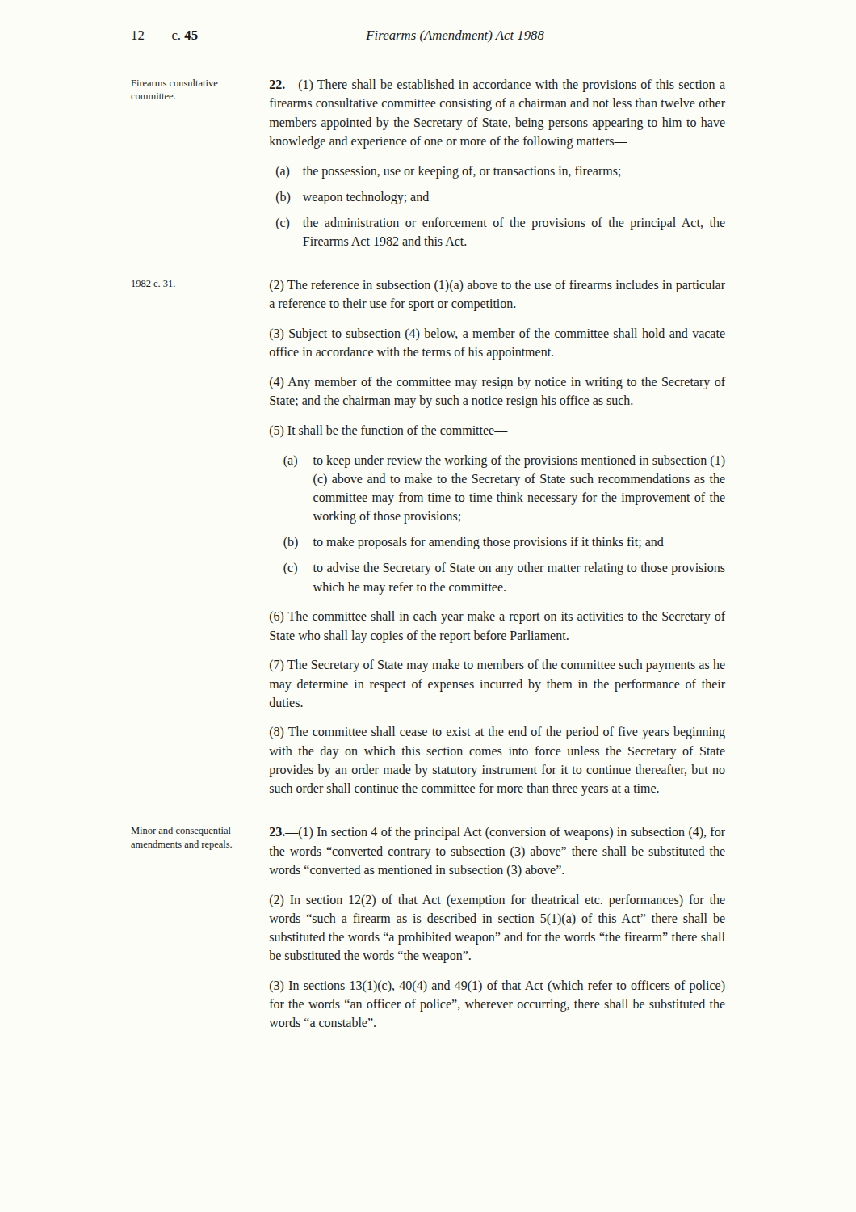12 c. 45 Firearms (Amendment) Act 1988
Firearms consultative committee.
22.—(1) There shall be established in accordance with the provisions of this section a firearms consultative committee consisting of a chairman and not less than twelve other members appointed by the Secretary of State, being persons appearing to him to have knowledge and experience of one or more of the following matters—
the possession, use or keeping of, or transactions in, firearms;
weapon technology; and
the administration or enforcement of the provisions of the principal Act, the Firearms Act 1982 and this Act.
1982 c. 31.
(2) The reference in subsection (1)(a) above to the use of firearms includes in particular a reference to their use for sport or competition.
(3) Subject to subsection (4) below, a member of the committee shall hold and vacate office in accordance with the terms of his appointment.
(4) Any member of the committee may resign by notice in writing to the Secretary of State; and the chairman may by such a notice resign his office as such.
(5) It shall be the function of the committee—
to keep under review the working of the provisions mentioned in subsection (1)(c) above and to make to the Secretary of State such recommendations as the committee may from time to time think necessary for the improvement of the working of those provisions;
to make proposals for amending those provisions if it thinks fit; and
to advise the Secretary of State on any other matter relating to those provisions which he may refer to the committee.
(6) The committee shall in each year make a report on its activities to the Secretary of State who shall lay copies of the report before Parliament.
(7) The Secretary of State may make to members of the committee such payments as he may determine in respect of expenses incurred by them in the performance of their duties.
(8) The committee shall cease to exist at the end of the period of five years beginning with the day on which this section comes into force unless the Secretary of State provides by an order made by statutory instrument for it to continue thereafter, but no such order shall continue the committee for more than three years at a time.
Minor and consequential amendments and repeals.
23.—(1) In section 4 of the principal Act (conversion of weapons) in subsection (4), for the words “converted contrary to subsection (3) above” there shall be substituted the words “converted as mentioned in subsection (3) above”.
(2) In section 12(2) of that Act (exemption for theatrical etc. performances) for the words “such a firearm as is described in section 5(1)(a) of this Act” there shall be substituted the words “a prohibited weapon” and for the words “the firearm” there shall be substituted the words “the weapon”.
(3) In sections 13(1)(c), 40(4) and 49(1) of that Act (which refer to officers of police) for the words “an officer of police”, wherever occurring, there shall be substituted the words “a constable”.